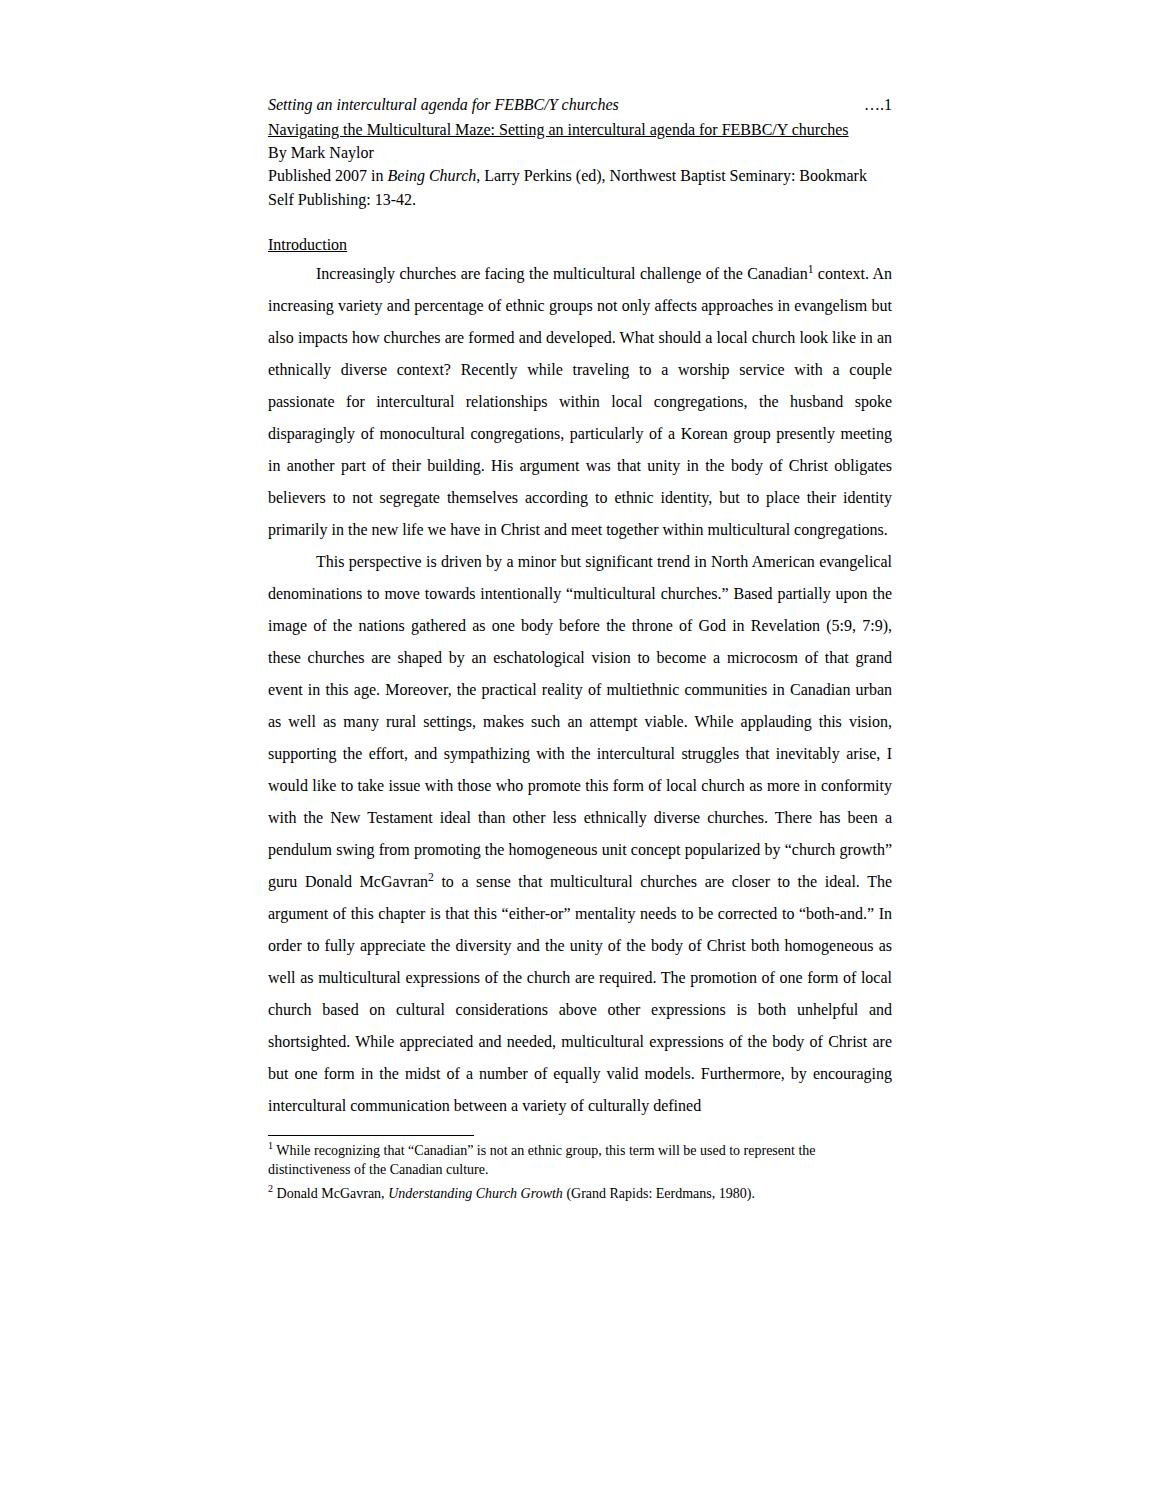Setting an intercultural agenda for FEBBC/Y churches ….1
Navigating the Multicultural Maze: Setting an intercultural agenda for FEBBC/Y churches
By Mark Naylor
Published 2007 in Being Church, Larry Perkins (ed), Northwest Baptist Seminary: Bookmark Self Publishing: 13-42.
Introduction
Increasingly churches are facing the multicultural challenge of the Canadian1 context. An increasing variety and percentage of ethnic groups not only affects approaches in evangelism but also impacts how churches are formed and developed. What should a local church look like in an ethnically diverse context? Recently while traveling to a worship service with a couple passionate for intercultural relationships within local congregations, the husband spoke disparagingly of monocultural congregations, particularly of a Korean group presently meeting in another part of their building. His argument was that unity in the body of Christ obligates believers to not segregate themselves according to ethnic identity, but to place their identity primarily in the new life we have in Christ and meet together within multicultural congregations.
This perspective is driven by a minor but significant trend in North American evangelical denominations to move towards intentionally “multicultural churches.” Based partially upon the image of the nations gathered as one body before the throne of God in Revelation (5:9, 7:9), these churches are shaped by an eschatological vision to become a microcosm of that grand event in this age. Moreover, the practical reality of multiethnic communities in Canadian urban as well as many rural settings, makes such an attempt viable. While applauding this vision, supporting the effort, and sympathizing with the intercultural struggles that inevitably arise, I would like to take issue with those who promote this form of local church as more in conformity with the New Testament ideal than other less ethnically diverse churches. There has been a pendulum swing from promoting the homogeneous unit concept popularized by “church growth” guru Donald McGavran2 to a sense that multicultural churches are closer to the ideal. The argument of this chapter is that this “either-or” mentality needs to be corrected to “both-and.” In order to fully appreciate the diversity and the unity of the body of Christ both homogeneous as well as multicultural expressions of the church are required. The promotion of one form of local church based on cultural considerations above other expressions is both unhelpful and shortsighted. While appreciated and needed, multicultural expressions of the body of Christ are but one form in the midst of a number of equally valid models. Furthermore, by encouraging intercultural communication between a variety of culturally defined
1 While recognizing that “Canadian” is not an ethnic group, this term will be used to represent the distinctiveness of the Canadian culture.
2 Donald McGavran, Understanding Church Growth (Grand Rapids: Eerdmans, 1980).